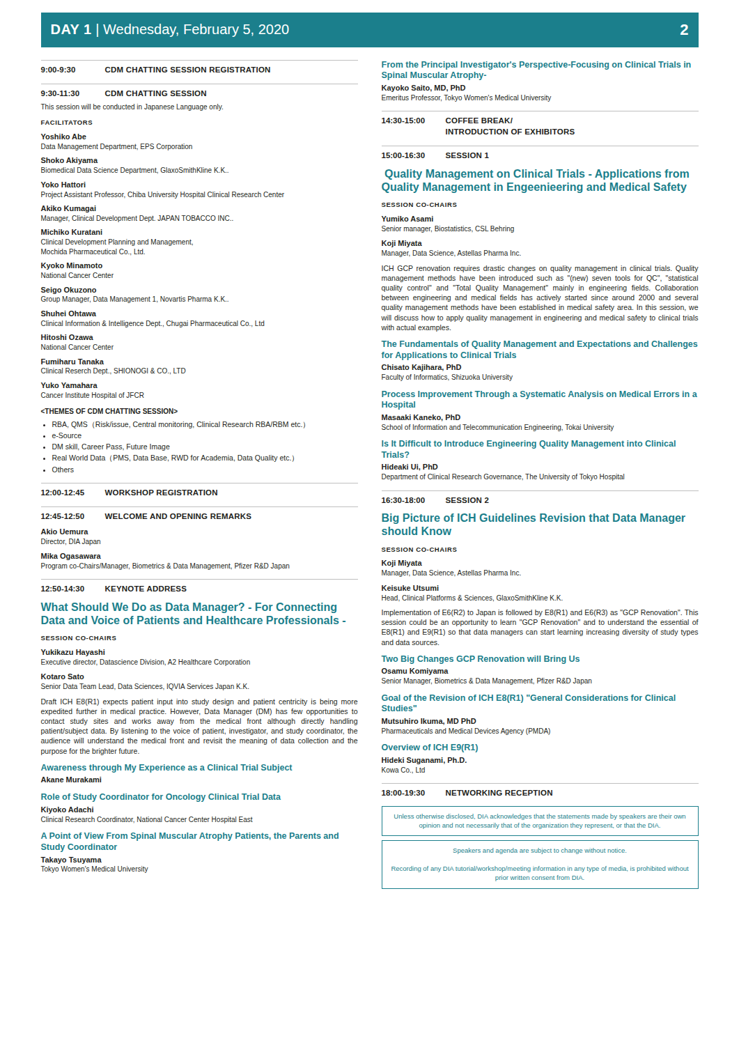DAY 1 | Wednesday, February 5, 2020
2
9:00-9:30
CDM Chatting Session Registration
9:30-11:30
CDM Chatting Session
This session will be conducted in Japanese Language only.
Facilitators
Yoshiko Abe Data Management Department, EPS Corporation
Shoko Akiyama Biomedical Data Science Department, GlaxoSmithKline K.K..
Yoko Hattori Project Assistant Professor, Chiba University Hospital Clinical Research Center
Akiko Kumagai Manager, Clinical Development Dept. JAPAN TOBACCO INC..
Michiko Kuratani Clinical Development Planning and Management,
Mochida Pharmaceutical Co., Ltd.
Kyoko Minamoto National Cancer Center
Seigo Okuzono Group Manager, Data Management 1, Novartis Pharma K.K..
Shuhei Ohtawa Clinical Information & Intelligence Dept., Chugai Pharmaceutical Co., Ltd
Hitoshi Ozawa National Cancer Center
Fumiharu Tanaka Clinical Reserch Dept., SHIONOGI & CO., LTD
Yuko Yamahara Cancer Institute Hospital of JFCR
<THEMES OF CDM CHATTING SESSION>
RBA, QMS（Risk/issue, Central monitoring, Clinical Research RBA/RBM etc.）
e-Source
DM skill, Career Pass, Future Image
Real World Data（PMS, Data Base, RWD for Academia, Data Quality etc.）
Others
12:00-12:45
Workshop Registration
12:45-12:50
Welcome and Opening Remarks
Akio Uemura Director, DIA Japan
Mika Ogasawara Program co-Chairs/Manager, Biometrics & Data Management, Pfizer R&D Japan
12:50-14:30
Keynote Address
What Should We Do as Data Manager? - For Connecting Data and Voice of Patients and Healthcare Professionals -
Session Co-Chairs
Yukikazu Hayashi Executive director, Datascience Division, A2 Healthcare Corporation
Kotaro Sato Senior Data Team Lead, Data Sciences, IQVIA Services Japan K.K.
Draft ICH E8(R1) expects patient input into study design and patient centricity is being more expedited further in medical practice. However, Data Manager (DM) has few opportunities to contact study sites and works away from the medical front although directly handling patient/subject data. By listening to the voice of patient, investigator, and study coordinator, the audience will understand the medical front and revisit the meaning of data collection and the purpose for the brighter future.
Awareness through My Experience as a Clinical Trial Subject
Akane Murakami
Role of Study Coordinator for Oncology Clinical Trial Data
Kiyoko Adachi Clinical Research Coordinator, National Cancer Center Hospital East
A Point of View From Spinal Muscular Atrophy Patients, the Parents and Study Coordinator
Takayo Tsuyama Tokyo Women's Medical University
From the Principal Investigator's Perspective-Focusing on Clinical Trials in Spinal Muscular Atrophy-
Kayoko Saito, MD, PhD Emeritus Professor, Tokyo Women's Medical University
14:30-15:00
Coffee Break/
Introduction of Exhibitors
15:00-16:30
Session 1
Quality Management on Clinical Trials - Applications from Quality Management in Engeenieering and Medical Safety
Session Co-Chairs
Yumiko Asami Senior manager, Biostatistics, CSL Behring
Koji Miyata Manager, Data Science, Astellas Pharma Inc.
ICH GCP renovation requires drastic changes on quality management in clinical trials. Quality management methods have been introduced such as "(new) seven tools for QC", "statistical quality control" and "Total Quality Management" mainly in engineering fields. Collaboration between engineering and medical fields has actively started since around 2000 and several quality management methods have been established in medical safety area. In this session, we will discuss how to apply quality management in engineering and medical safety to clinical trials with actual examples.
The Fundamentals of Quality Management and Expectations and Challenges for Applications to Clinical Trials
Chisato Kajihara, PhD Faculty of Informatics, Shizuoka University
Process Improvement Through a Systematic Analysis on Medical Errors in a Hospital
Masaaki Kaneko, PhD School of Information and Telecommunication Engineering, Tokai University
Is It Difficult to Introduce Engineering Quality Management into Clinical Trials?
Hideaki Ui, PhD Department of Clinical Research Governance, The University of Tokyo Hospital
16:30-18:00
Session 2
Big Picture of ICH Guidelines Revision that Data Manager should Know
Session Co-Chairs
Koji Miyata Manager, Data Science, Astellas Pharma Inc.
Keisuke Utsumi Head, Clinical Platforms & Sciences, GlaxoSmithKline K.K.
Implementation of E6(R2) to Japan is followed by E8(R1) and E6(R3) as "GCP Renovation". This session could be an opportunity to learn "GCP Renovation" and to understand the essential of E8(R1) and E9(R1) so that data managers can start learning increasing diversity of study types and data sources.
Two Big Changes GCP Renovation will Bring Us
Osamu Komiyama Senior Manager, Biometrics & Data Management, Pfizer R&D Japan
Goal of the Revision of ICH E8(R1) "General Considerations for Clinical Studies"
Mutsuhiro Ikuma, MD PhD Pharmaceuticals and Medical Devices Agency (PMDA)
Overview of ICH E9(R1)
Hideki Suganami, Ph.D. Kowa Co., Ltd
18:00-19:30
Networking Reception
Unless otherwise disclosed, DIA acknowledges that the statements made by speakers are their own opinion and not necessarily that of the organization they represent, or that the DIA.
Speakers and agenda are subject to change without notice.
Recording of any DIA tutorial/workshop/meeting information in any type of media, is prohibited without prior written consent from DIA.